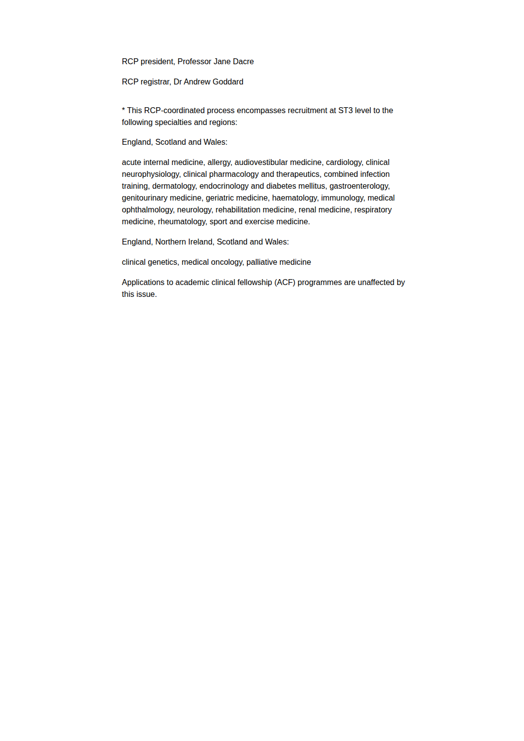RCP president, Professor Jane Dacre
RCP registrar, Dr Andrew Goddard
* This RCP-coordinated process encompasses recruitment at ST3 level to the following specialties and regions:
England, Scotland and Wales:
acute internal medicine, allergy, audiovestibular medicine, cardiology, clinical neurophysiology, clinical pharmacology and therapeutics, combined infection training, dermatology, endocrinology and diabetes mellitus, gastroenterology, genitourinary medicine, geriatric medicine, haematology, immunology, medical ophthalmology, neurology, rehabilitation medicine, renal medicine, respiratory medicine, rheumatology, sport and exercise medicine.
England, Northern Ireland, Scotland and Wales:
clinical genetics, medical oncology, palliative medicine
Applications to academic clinical fellowship (ACF) programmes are unaffected by this issue.